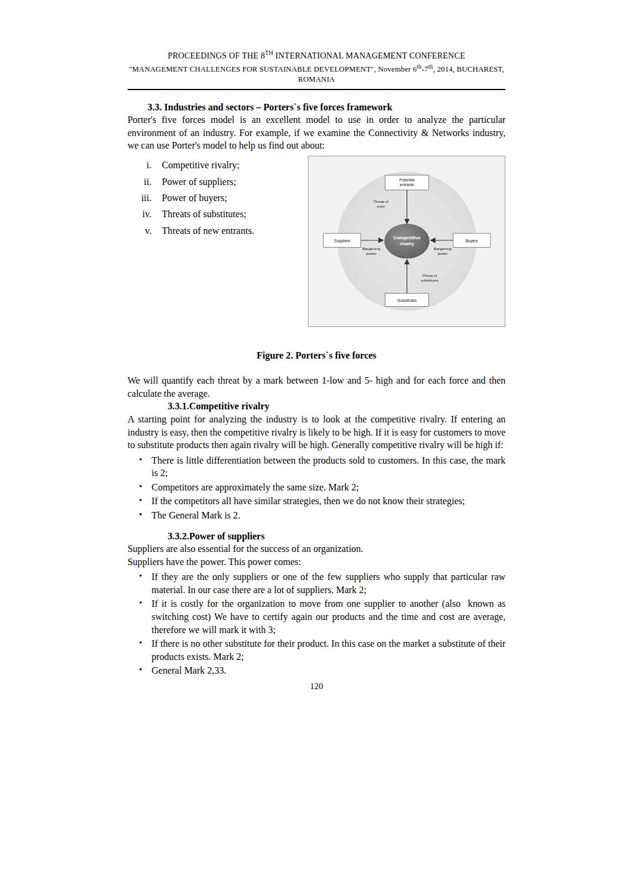Proceedings of the 8th International Management Conference
"MANAGEMENT CHALLENGES FOR SUSTAINABLE DEVELOPMENT", November 6th-7th, 2014, BUCHAREST, ROMANIA
3.3. Industries and sectors – Porters`s five forces framework
Porter's five forces model is an excellent model to use in order to analyze the particular environment of an industry. For example, if we examine the Connectivity & Networks industry, we can use Porter's model to help us find out about:
Competitive rivalry Potential entrants Threat of entry Substitutes Threat of substitutes Suppliers Bargaining power Buyers Bargaining power
i. Competitive rivalry;
ii. Power of suppliers;
iii. Power of buyers;
iv. Threats of substitutes;
v. Threats of new entrants.
Figure 2. Porters`s five forces
We will quantify each threat by a mark between 1-low and 5- high and for each force and then calculate the average.
3.3.1. Competitive rivalry
A starting point for analyzing the industry is to look at the competitive rivalry. If entering an industry is easy, then the competitive rivalry is likely to be high. If it is easy for customers to move to substitute products then again rivalry will be high. Generally competitive rivalry will be high if:
There is little differentiation between the products sold to customers. In this case, the mark is 2;
Competitors are approximately the same size. Mark 2;
If the competitors all have similar strategies, then we do not know their strategies;
The General Mark is 2.
3.3.2. Power of suppliers
Suppliers are also essential for the success of an organization.
Suppliers have the power. This power comes:
If they are the only suppliers or one of the few suppliers who supply that particular raw material. In our case there are a lot of suppliers. Mark 2;
If it is costly for the organization to move from one supplier to another (also known as switching cost) We have to certify again our products and the time and cost are average, therefore we will mark it with 3;
If there is no other substitute for their product. In this case on the market a substitute of their products exists. Mark 2;
General Mark 2,33.
120